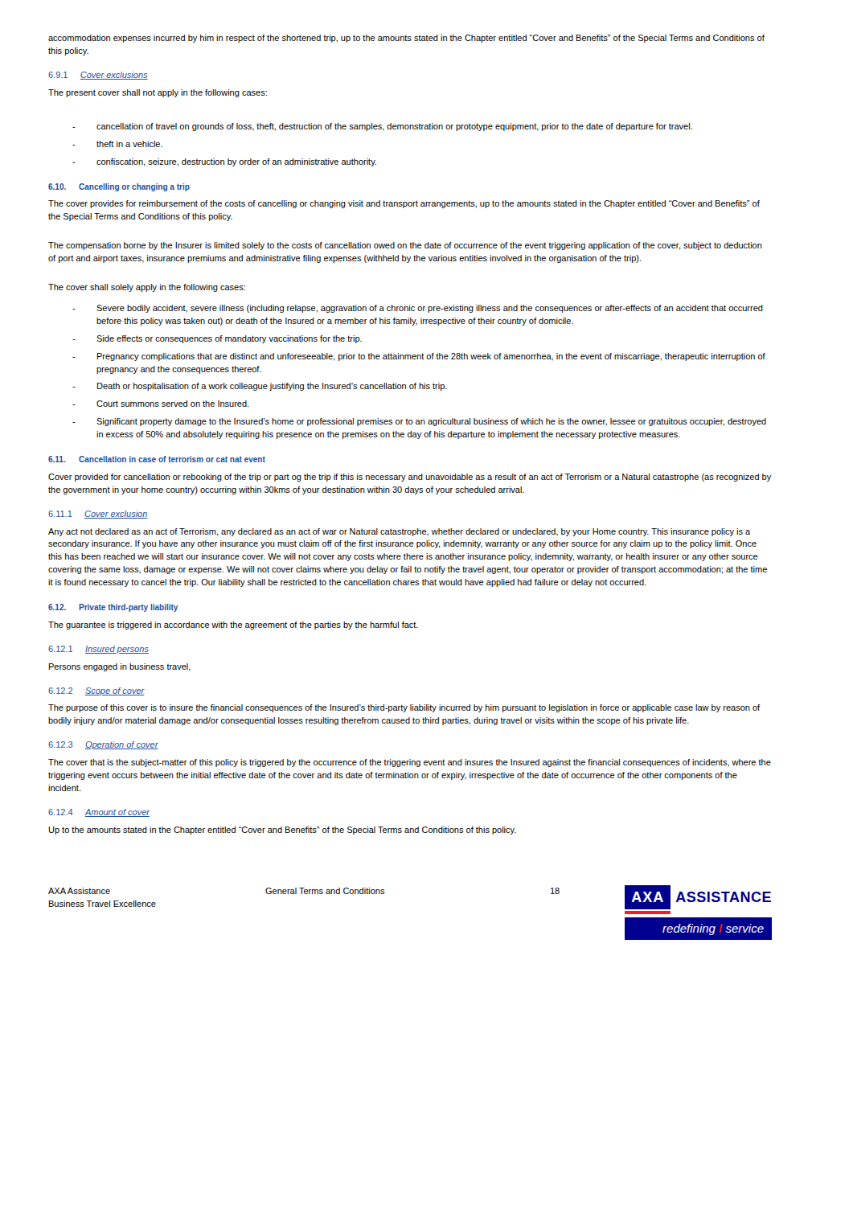accommodation expenses incurred by him in respect of the shortened trip, up to the amounts stated in the Chapter entitled “Cover and Benefits” of the Special Terms and Conditions of this policy.
6.9.1 Cover exclusions
The present cover shall not apply in the following cases:
cancellation of travel on grounds of loss, theft, destruction of the samples, demonstration or prototype equipment, prior to the date of departure for travel.
theft in a vehicle.
confiscation, seizure, destruction by order of an administrative authority.
6.10. Cancelling or changing a trip
The cover provides for reimbursement of the costs of cancelling or changing visit and transport arrangements, up to the amounts stated in the Chapter entitled “Cover and Benefits” of the Special Terms and Conditions of this policy.
The compensation borne by the Insurer is limited solely to the costs of cancellation owed on the date of occurrence of the event triggering application of the cover, subject to deduction of port and airport taxes, insurance premiums and administrative filing expenses (withheld by the various entities involved in the organisation of the trip).
The cover shall solely apply in the following cases:
Severe bodily accident, severe illness (including relapse, aggravation of a chronic or pre-existing illness and the consequences or after-effects of an accident that occurred before this policy was taken out) or death of the Insured or a member of his family, irrespective of their country of domicile.
Side effects or consequences of mandatory vaccinations for the trip.
Pregnancy complications that are distinct and unforeseeable, prior to the attainment of the 28th week of amenorrhea, in the event of miscarriage, therapeutic interruption of pregnancy and the consequences thereof.
Death or hospitalisation of a work colleague justifying the Insured’s cancellation of his trip.
Court summons served on the Insured.
Significant property damage to the Insured’s home or professional premises or to an agricultural business of which he is the owner, lessee or gratuitous occupier, destroyed in excess of 50% and absolutely requiring his presence on the premises on the day of his departure to implement the necessary protective measures.
6.11. Cancellation in case of terrorism or cat nat event
Cover provided for cancellation or rebooking of the trip or part og the trip if this is necessary and unavoidable as a result of an act of Terrorism or a Natural catastrophe (as recognized by the government in your home country) occurring within 30kms of your destination within 30 days of your scheduled arrival.
6.11.1 Cover exclusion
Any act not declared as an act of Terrorism, any declared as an act of war or Natural catastrophe, whether declared or undeclared, by your Home country. This insurance policy is a secondary insurance. If you have any other insurance you must claim off of the first insurance policy, indemnity, warranty or any other source for any claim up to the policy limit. Once this has been reached we will start our insurance cover. We will not cover any costs where there is another insurance policy, indemnity, warranty, or health insurer or any other source covering the same loss, damage or expense. We will not cover claims where you delay or fail to notify the travel agent, tour operator or provider of transport accommodation; at the time it is found necessary to cancel the trip. Our liability shall be restricted to the cancellation chares that would have applied had failure or delay not occurred.
6.12. Private third-party liability
The guarantee is triggered in accordance with the agreement of the parties by the harmful fact.
6.12.1 Insured persons
Persons engaged in business travel,
6.12.2 Scope of cover
The purpose of this cover is to insure the financial consequences of the Insured’s third-party liability incurred by him pursuant to legislation in force or applicable case law by reason of bodily injury and/or material damage and/or consequential losses resulting therefrom caused to third parties, during travel or visits within the scope of his private life.
6.12.3 Operation of cover
The cover that is the subject-matter of this policy is triggered by the occurrence of the triggering event and insures the Insured against the financial consequences of incidents, where the triggering event occurs between the initial effective date of the cover and its date of termination or of expiry, irrespective of the date of occurrence of the other components of the incident.
6.12.4 Amount of cover
Up to the amounts stated in the Chapter entitled “Cover and Benefits” of the Special Terms and Conditions of this policy.
| AXA Assistance Business Travel Excellence | General Terms and Conditions | 18 | AXA ASSISTANCE redefining / service |